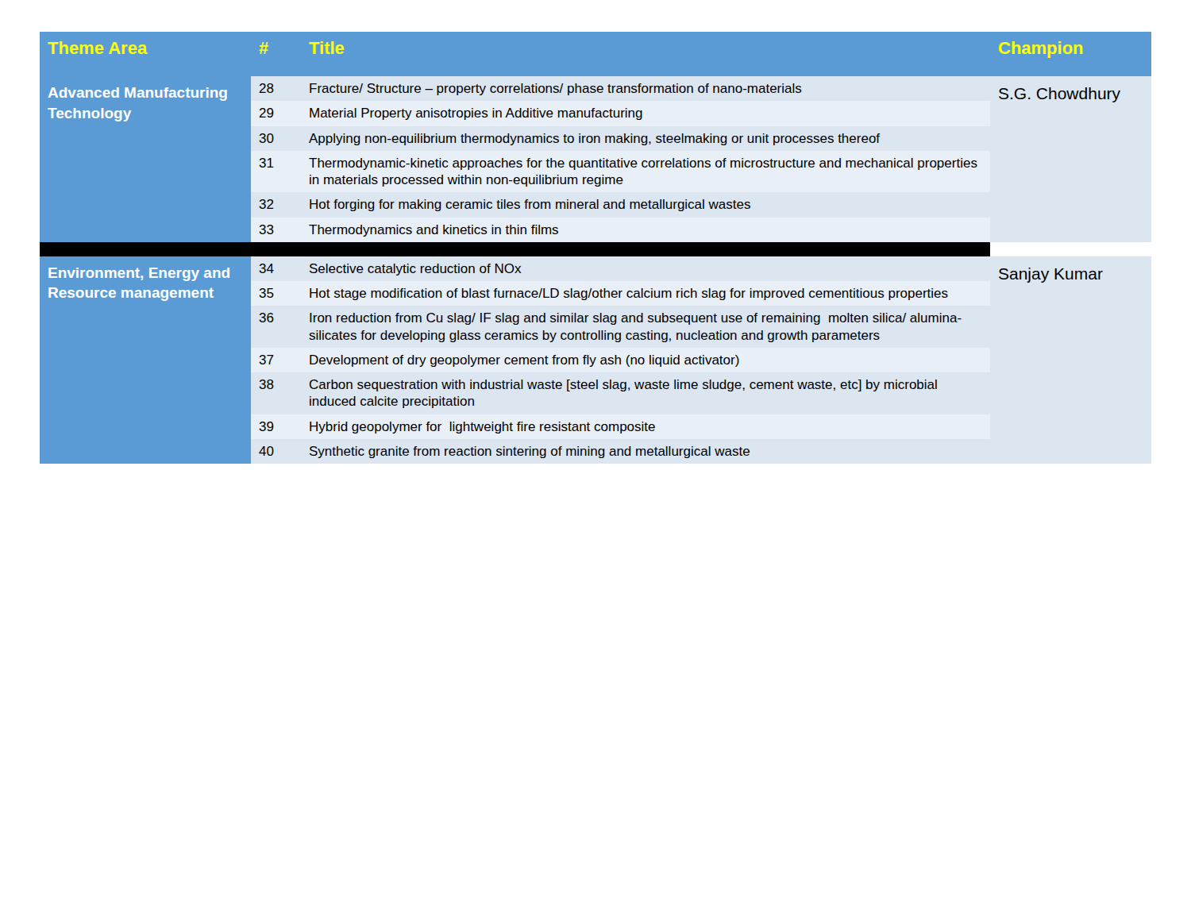| Theme Area | # | Title | Champion |
| --- | --- | --- | --- |
| Advanced Manufacturing Technology | 28 | Fracture/ Structure – property correlations/ phase transformation of nano-materials | S.G. Chowdhury |
| 29 | Material Property anisotropies in Additive manufacturing |
| 30 | Applying non-equilibrium thermodynamics to iron making, steelmaking or unit processes thereof |
| 31 | Thermodynamic-kinetic approaches for the quantitative correlations of microstructure and mechanical properties in materials processed within non-equilibrium regime |
| 32 | Hot forging for making ceramic tiles from mineral and metallurgical wastes |
| 33 | Thermodynamics and kinetics in thin films |
| Environment, Energy and Resource management | 34 | Selective catalytic reduction of NOx | Sanjay Kumar |
| 35 | Hot stage modification of blast furnace/LD slag/other calcium rich slag for improved cementitious properties |
| 36 | Iron reduction from Cu slag/ IF slag and similar slag and subsequent use of remaining molten silica/ alumina-silicates for developing glass ceramics by controlling casting, nucleation and growth parameters |
| 37 | Development of dry geopolymer cement from fly ash (no liquid activator) |
| 38 | Carbon sequestration with industrial waste [steel slag, waste lime sludge, cement waste, etc] by microbial induced calcite precipitation |
| 39 | Hybrid geopolymer for lightweight fire resistant composite |
| 40 | Synthetic granite from reaction sintering of mining and metallurgical waste |